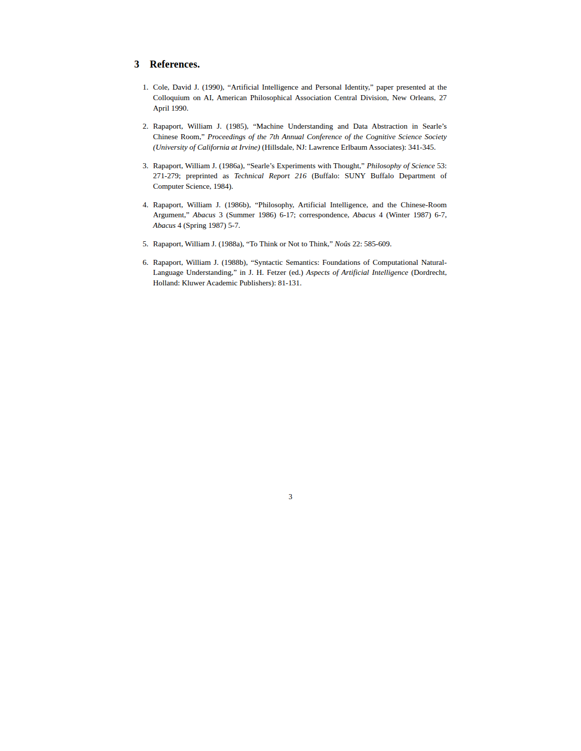3 References.
Cole, David J. (1990), “Artificial Intelligence and Personal Identity,” paper presented at the Colloquium on AI, American Philosophical Association Central Division, New Orleans, 27 April 1990.
Rapaport, William J. (1985), “Machine Understanding and Data Abstraction in Searle’s Chinese Room,” Proceedings of the 7th Annual Conference of the Cognitive Science Society (University of California at Irvine) (Hillsdale, NJ: Lawrence Erlbaum Associates): 341-345.
Rapaport, William J. (1986a), “Searle’s Experiments with Thought,” Philosophy of Science 53: 271-279; preprinted as Technical Report 216 (Buffalo: SUNY Buffalo Department of Computer Science, 1984).
Rapaport, William J. (1986b), “Philosophy, Artificial Intelligence, and the Chinese-Room Argument,” Abacus 3 (Summer 1986) 6-17; correspondence, Abacus 4 (Winter 1987) 6-7, Abacus 4 (Spring 1987) 5-7.
Rapaport, William J. (1988a), “To Think or Not to Think,” Noûs 22: 585-609.
Rapaport, William J. (1988b), “Syntactic Semantics: Foundations of Computational Natural-Language Understanding,” in J. H. Fetzer (ed.) Aspects of Artificial Intelligence (Dordrecht, Holland: Kluwer Academic Publishers): 81-131.
3